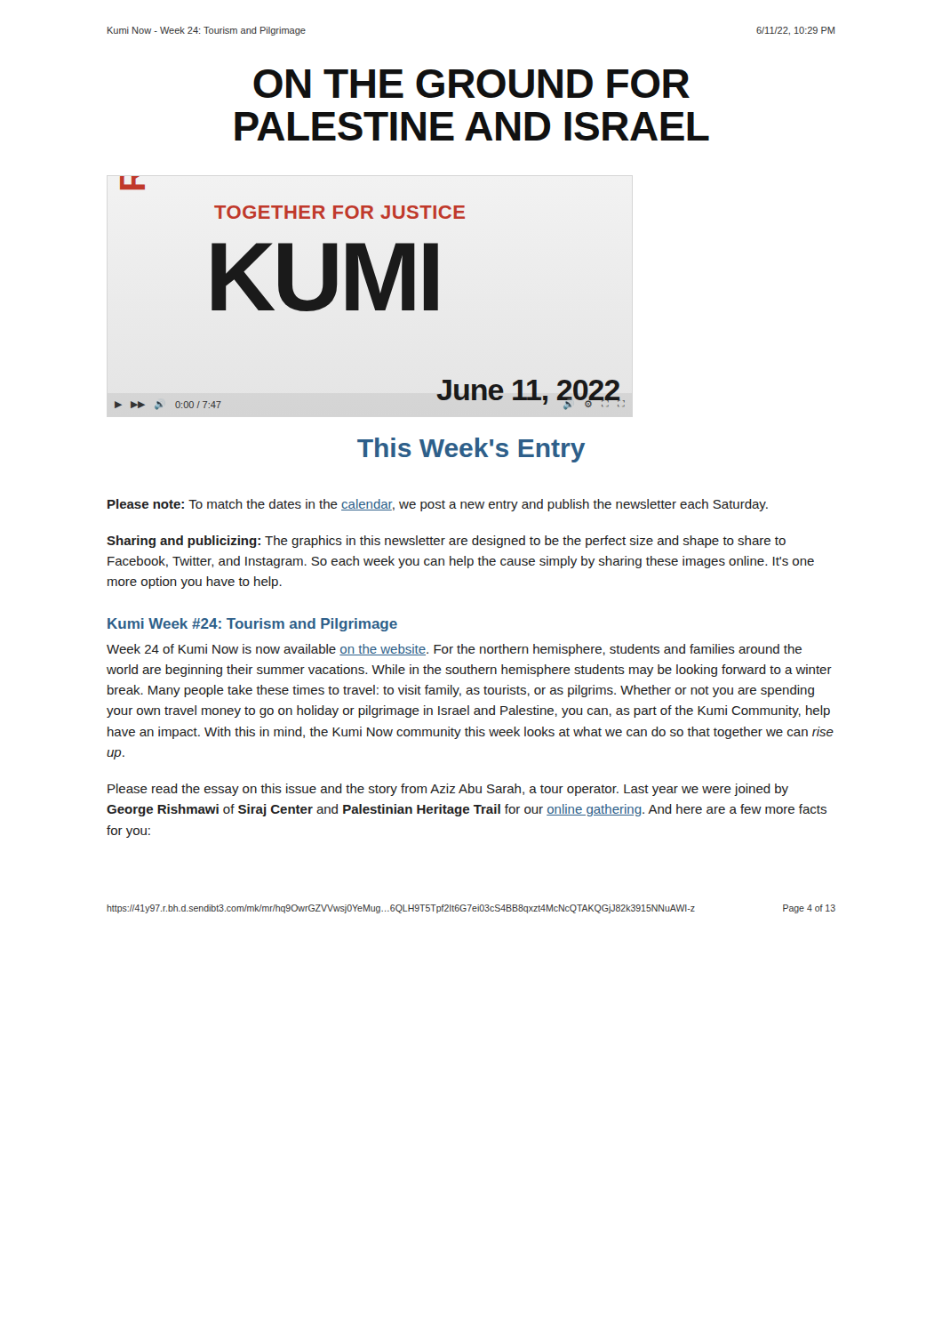Kumi Now - Week 24: Tourism and Pilgrimage 6/11/22, 10:29 PM
On the Ground for
Palestine and Israel
RISE UP
TOGETHER FOR JUSTICE
KUMI
June 11, 2022
▶ ▶▶ 🔊 0:00 / 7:47
🔊 ⚙ ⛶ ⛶
This Week's Entry
Please note: To match the dates in the calendar, we post a new entry and publish the newsletter each Saturday.
Sharing and publicizing: The graphics in this newsletter are designed to be the perfect size and shape to share to Facebook, Twitter, and Instagram. So each week you can help the cause simply by sharing these images online. It's one more option you have to help.
Kumi Week #24: Tourism and Pilgrimage
Week 24 of Kumi Now is now available on the website. For the northern hemisphere, students and families around the world are beginning their summer vacations. While in the southern hemisphere students may be looking forward to a winter break. Many people take these times to travel: to visit family, as tourists, or as pilgrims. Whether or not you are spending your own travel money to go on holiday or pilgrimage in Israel and Palestine, you can, as part of the Kumi Community, help have an impact. With this in mind, the Kumi Now community this week looks at what we can do so that together we can rise up.
Please read the essay on this issue and the story from Aziz Abu Sarah, a tour operator. Last year we were joined by George Rishmawi of Siraj Center and Palestinian Heritage Trail for our online gathering. And here are a few more facts for you:
https://41y97.r.bh.d.sendibt3.com/mk/mr/hq9OwrGZVVwsj0YeMug…6QLH9T5Tpf2It6G7ei03cS4BB8qxzt4McNcQTAKQGjJ82k3915NNuAWI-z Page 4 of 13